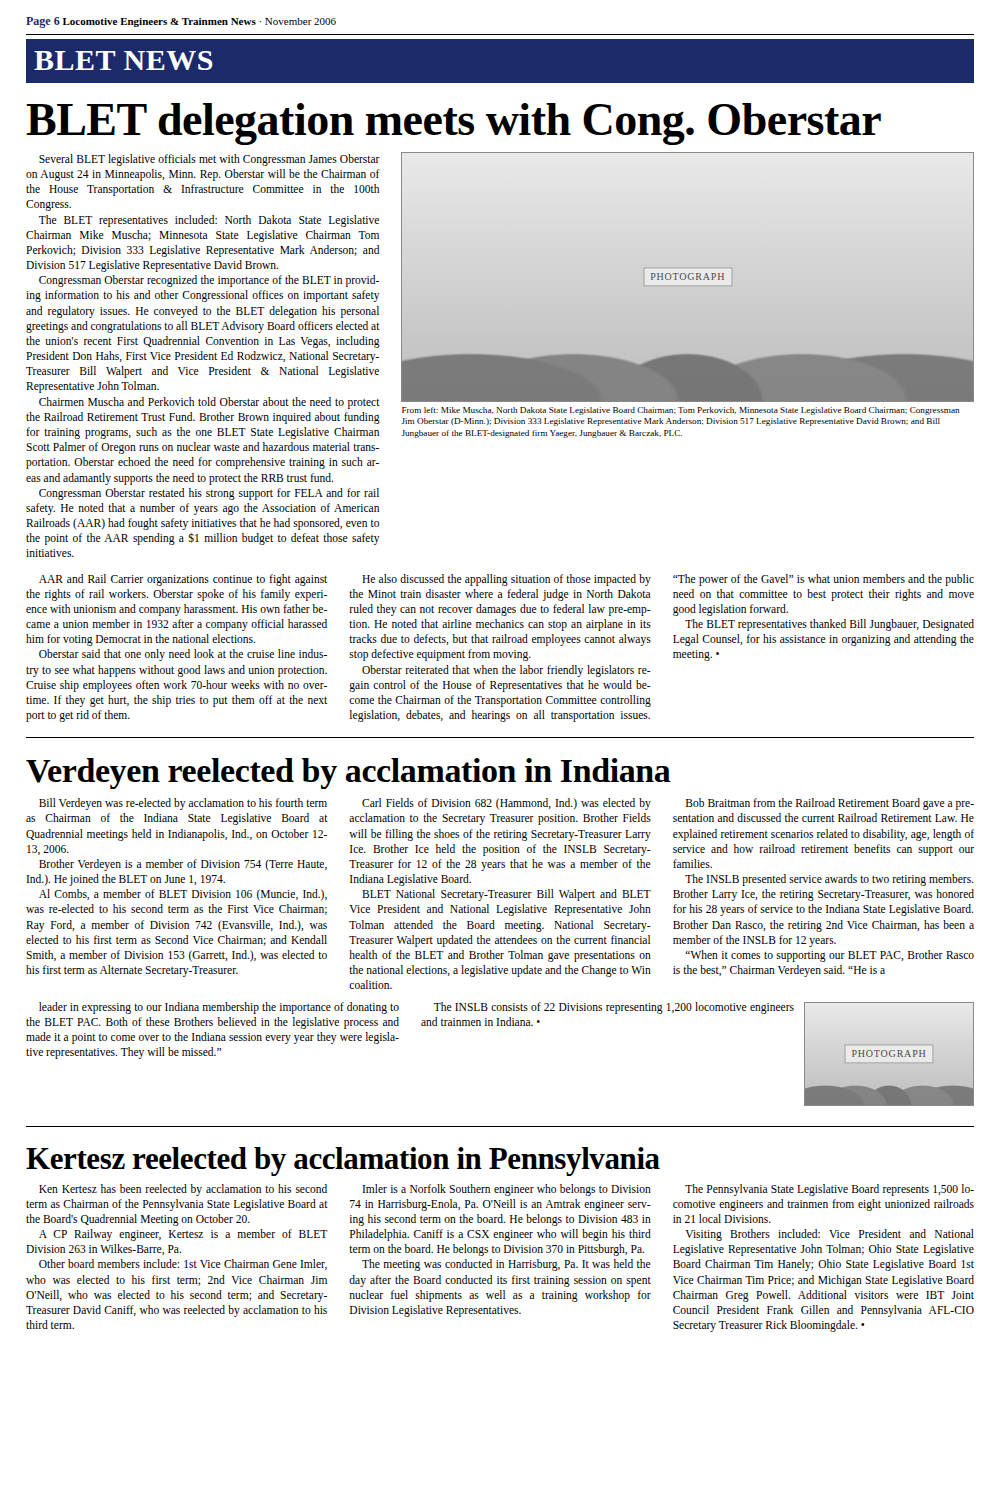Page 6 Locomotive Engineers & Trainmen News · November 2006
BLET NEWS
BLET delegation meets with Cong. Oberstar
Several BLET legislative officials met with Congressman James Oberstar on August 24 in Minneapolis, Minn. Rep. Oberstar will be the Chairman of the House Transportation & Infrastructure Committee in the 100th Congress.
The BLET representatives included: North Dakota State Legislative Chairman Mike Muscha; Minnesota State Legislative Chairman Tom Perkovich; Division 333 Legislative Representative Mark Anderson; and Division 517 Legislative Representative David Brown.
Congressman Oberstar recognized the importance of the BLET in providing information to his and other Congressional offices on important safety and regulatory issues. He conveyed to the BLET delegation his personal greetings and congratulations to all BLET Advisory Board officers elected at the union's recent First Quadrennial Convention in Las Vegas, including President Don Hahs, First Vice President Ed Rodzwicz, National Secretary-Treasurer Bill Walpert and Vice President & National Legislative Representative John Tolman.
Chairmen Muscha and Perkovich told Oberstar about the need to protect the Railroad Retirement Trust Fund. Brother Brown inquired about funding for training programs, such as the one BLET State Legislative Chairman Scott Palmer of Oregon runs on nuclear waste and hazardous material transportation. Oberstar echoed the need for comprehensive training in such areas and adamantly supports the need to protect the RRB trust fund.
Congressman Oberstar restated his strong support for FELA and for rail safety. He noted that a number of years ago the Association of American Railroads (AAR) had fought safety initiatives that he had sponsored, even to the point of the AAR spending a $1 million budget to defeat those safety initiatives.
Photograph
From left: Mike Muscha, North Dakota State Legislative Board Chairman; Tom Perkovich, Minnesota State Legislative Board Chairman; Congressman Jim Oberstar (D-Minn.); Division 333 Legislative Representative Mark Anderson; Division 517 Legislative Representative David Brown; and Bill Jungbauer of the BLET-designated firm Yaeger, Jungbauer & Barczak, PLC.
AAR and Rail Carrier organizations continue to fight against the rights of rail workers. Oberstar spoke of his family experience with unionism and company harassment. His own father became a union member in 1932 after a company official harassed him for voting Democrat in the national elections.
Oberstar said that one only need look at the cruise line industry to see what happens without good laws and union protection. Cruise ship employees often work 70-hour weeks with no overtime. If they get hurt, the ship tries to put them off at the next port to get rid of them.
He also discussed the appalling situation of those impacted by the Minot train disaster where a federal judge in North Dakota ruled they can not recover damages due to federal law pre-emption. He noted that airline mechanics can stop an airplane in its tracks due to defects, but that railroad employees cannot always stop defective equipment from moving.
Oberstar reiterated that when the labor friendly legislators regain control of the House of Representatives that he would become the Chairman of the Transportation Committee controlling legislation, debates, and hearings on all transportation issues. “The power of the Gavel” is what union members and the public need on that committee to best protect their rights and move good legislation forward.
The BLET representatives thanked Bill Jungbauer, Designated Legal Counsel, for his assistance in organizing and attending the meeting. •
Verdeyen reelected by acclamation in Indiana
Bill Verdeyen was re-elected by acclamation to his fourth term as Chairman of the Indiana State Legislative Board at Quadrennial meetings held in Indianapolis, Ind., on October 12-13, 2006.
Brother Verdeyen is a member of Division 754 (Terre Haute, Ind.). He joined the BLET on June 1, 1974.
Al Combs, a member of BLET Division 106 (Muncie, Ind.), was re-elected to his second term as the First Vice Chairman; Ray Ford, a member of Division 742 (Evansville, Ind.), was elected to his first term as Second Vice Chairman; and Kendall Smith, a member of Division 153 (Garrett, Ind.), was elected to his first term as Alternate Secretary-Treasurer.
Carl Fields of Division 682 (Hammond, Ind.) was elected by acclamation to the Secretary Treasurer position. Brother Fields will be filling the shoes of the retiring Secretary-Treasurer Larry Ice. Brother Ice held the position of the INSLB Secretary-Treasurer for 12 of the 28 years that he was a member of the Indiana Legislative Board.
BLET National Secretary-Treasurer Bill Walpert and BLET Vice President and National Legislative Representative John Tolman attended the Board meeting. National Secretary-Treasurer Walpert updated the attendees on the current financial health of the BLET and Brother Tolman gave presentations on the national elections, a legislative update and the Change to Win coalition.
Bob Braitman from the Railroad Retirement Board gave a presentation and discussed the current Railroad Retirement Law. He explained retirement scenarios related to disability, age, length of service and how railroad retirement benefits can support our families.
The INSLB presented service awards to two retiring members. Brother Larry Ice, the retiring Secretary-Treasurer, was honored for his 28 years of service to the Indiana State Legislative Board. Brother Dan Rasco, the retiring 2nd Vice Chairman, has been a member of the INSLB for 12 years.
“When it comes to supporting our BLET PAC, Brother Rasco is the best,” Chairman Verdeyen said. “He is a
Photograph
leader in expressing to our Indiana membership the importance of donating to the BLET PAC. Both of these Brothers believed in the legislative process and made it a point to come over to the Indiana session every year they were legislative representatives. They will be missed.”
The INSLB consists of 22 Divisions representing 1,200 locomotive engineers and trainmen in Indiana. •
Kertesz reelected by acclamation in Pennsylvania
Ken Kertesz has been reelected by acclamation to his second term as Chairman of the Pennsylvania State Legislative Board at the Board's Quadrennial Meeting on October 20.
A CP Railway engineer, Kertesz is a member of BLET Division 263 in Wilkes-Barre, Pa.
Other board members include: 1st Vice Chairman Gene Imler, who was elected to his first term; 2nd Vice Chairman Jim O'Neill, who was elected to his second term; and Secretary-Treasurer David Caniff, who was reelected by acclamation to his third term.
Imler is a Norfolk Southern engineer who belongs to Division 74 in Harrisburg-Enola, Pa. O'Neill is an Amtrak engineer serving his second term on the board. He belongs to Division 483 in Philadelphia. Caniff is a CSX engineer who will begin his third term on the board. He belongs to Division 370 in Pittsburgh, Pa.
The meeting was conducted in Harrisburg, Pa. It was held the day after the Board conducted its first training session on spent nuclear fuel shipments as well as a training workshop for Division Legislative Representatives.
The Pennsylvania State Legislative Board represents 1,500 locomotive engineers and trainmen from eight unionized railroads in 21 local Divisions.
Visiting Brothers included: Vice President and National Legislative Representative John Tolman; Ohio State Legislative Board Chairman Tim Hanely; Ohio State Legislative Board 1st Vice Chairman Tim Price; and Michigan State Legislative Board Chairman Greg Powell. Additional visitors were IBT Joint Council President Frank Gillen and Pennsylvania AFL-CIO Secretary Treasurer Rick Bloomingdale. •